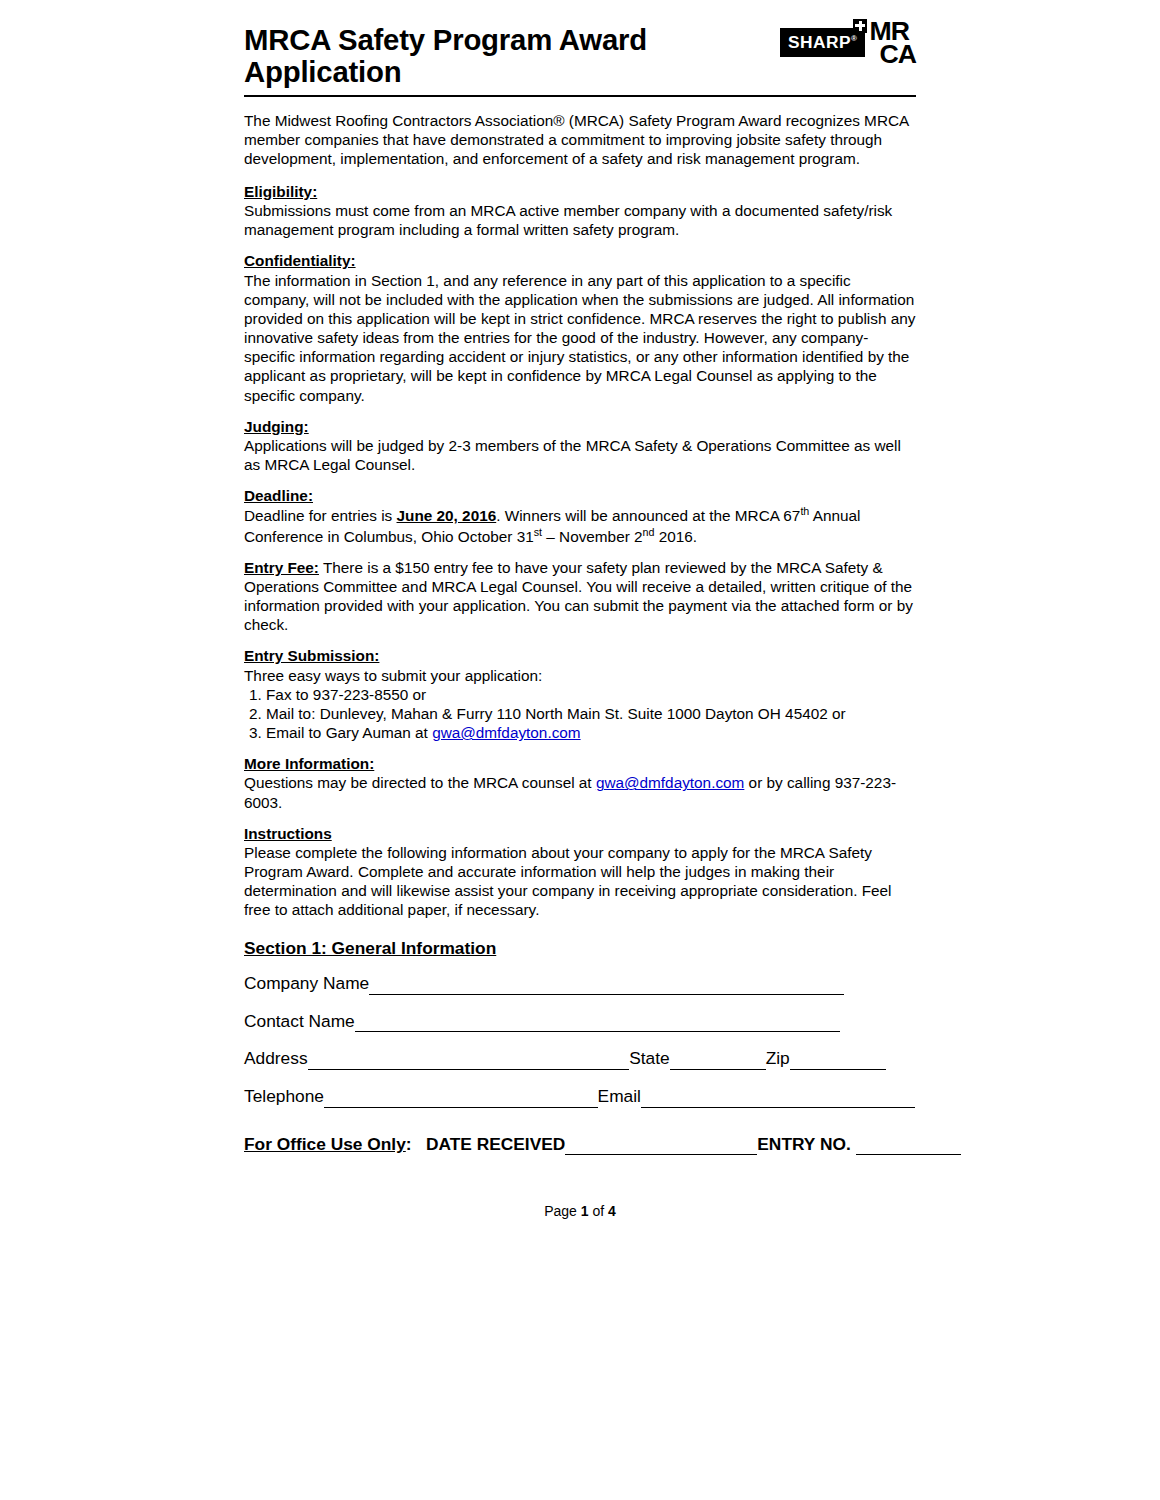MRCA Safety Program Award Application
SHARP®
MR CA
The Midwest Roofing Contractors Association® (MRCA) Safety Program Award recognizes MRCA member companies that have demonstrated a commitment to improving jobsite safety through development, implementation, and enforcement of a safety and risk management program.
Eligibility:
Submissions must come from an MRCA active member company with a documented safety/risk management program including a formal written safety program.
Confidentiality:
The information in Section 1, and any reference in any part of this application to a specific company, will not be included with the application when the submissions are judged. All information provided on this application will be kept in strict confidence. MRCA reserves the right to publish any innovative safety ideas from the entries for the good of the industry. However, any company-specific information regarding accident or injury statistics, or any other information identified by the applicant as proprietary, will be kept in confidence by MRCA Legal Counsel as applying to the specific company.
Judging:
Applications will be judged by 2-3 members of the MRCA Safety & Operations Committee as well as MRCA Legal Counsel.
Deadline:
Deadline for entries is June 20, 2016. Winners will be announced at the MRCA 67th Annual Conference in Columbus, Ohio October 31st – November 2nd 2016.
Entry Fee: There is a $150 entry fee to have your safety plan reviewed by the MRCA Safety & Operations Committee and MRCA Legal Counsel. You will receive a detailed, written critique of the information provided with your application. You can submit the payment via the attached form or by check.
Entry Submission:
Three easy ways to submit your application:
Fax to 937-223-8550 or
Mail to: Dunlevey, Mahan & Furry 110 North Main St. Suite 1000 Dayton OH 45402 or
Email to Gary Auman at gwa@dmfdayton.com
More Information:
Questions may be directed to the MRCA counsel at gwa@dmfdayton.com or by calling 937-223-6003.
Instructions
Please complete the following information about your company to apply for the MRCA Safety Program Award. Complete and accurate information will help the judges in making their determination and will likewise assist your company in receiving appropriate consideration. Feel free to attach additional paper, if necessary.
Section 1: General Information
Company Name
Contact Name
Address State Zip
Telephone Email
For Office Use Only: DATE RECEIVED ENTRY NO.
Page 1 of 4